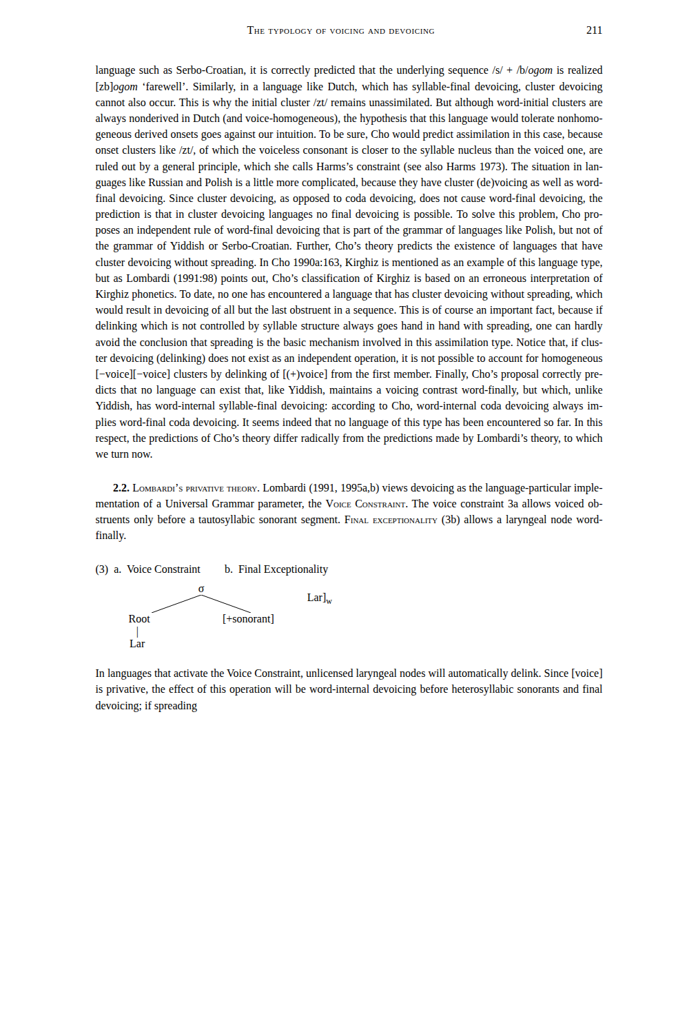The typology of voicing and devoicing 211
language such as Serbo-Croatian, it is correctly predicted that the underlying sequence /s/ + /b/ogom is realized [zb]ogom ‘farewell’. Similarly, in a language like Dutch, which has syllable-final devoicing, cluster devoicing cannot also occur. This is why the initial cluster /zt/ remains unassimilated. But although word-initial clusters are always nonderived in Dutch (and voice-homogeneous), the hypothesis that this language would tolerate nonhomogeneous derived onsets goes against our intuition. To be sure, Cho would predict assimilation in this case, because onset clusters like /zt/, of which the voiceless consonant is closer to the syllable nucleus than the voiced one, are ruled out by a general principle, which she calls Harms’s constraint (see also Harms 1973). The situation in languages like Russian and Polish is a little more complicated, because they have cluster (de)voicing as well as word-final devoicing. Since cluster devoicing, as opposed to coda devoicing, does not cause word-final devoicing, the prediction is that in cluster devoicing languages no final devoicing is possible. To solve this problem, Cho proposes an independent rule of word-final devoicing that is part of the grammar of languages like Polish, but not of the grammar of Yiddish or Serbo-Croatian. Further, Cho’s theory predicts the existence of languages that have cluster devoicing without spreading. In Cho 1990a:163, Kirghiz is mentioned as an example of this language type, but as Lombardi (1991:98) points out, Cho’s classification of Kirghiz is based on an erroneous interpretation of Kirghiz phonetics. To date, no one has encountered a language that has cluster devoicing without spreading, which would result in devoicing of all but the last obstruent in a sequence. This is of course an important fact, because if delinking which is not controlled by syllable structure always goes hand in hand with spreading, one can hardly avoid the conclusion that spreading is the basic mechanism involved in this assimilation type. Notice that, if cluster devoicing (delinking) does not exist as an independent operation, it is not possible to account for homogeneous [−voice][−voice] clusters by delinking of [(+)voice] from the first member. Finally, Cho’s proposal correctly predicts that no language can exist that, like Yiddish, maintains a voicing contrast word-finally, but which, unlike Yiddish, has word-internal syllable-final devoicing: according to Cho, word-internal coda devoicing always implies word-final coda devoicing. It seems indeed that no language of this type has been encountered so far. In this respect, the predictions of Cho’s theory differ radically from the predictions made by Lombardi’s theory, to which we turn now.
2.2. Lombardi’s privative theory. Lombardi (1991, 1995a,b) views devoicing as the language-particular implementation of a Universal Grammar parameter, the Voice Constraint. The voice constraint 3a allows voiced obstruents only before a tautosyllabic sonorant segment. Final exceptionality (3b) allows a laryngeal node word-finally.
(3) a. Voice Constraint
b. Final Exceptionality
σ
Root [+sonorant]
|
Lar
Lar]w
In languages that activate the Voice Constraint, unlicensed laryngeal nodes will automatically delink. Since [voice] is privative, the effect of this operation will be word-internal devoicing before heterosyllabic sonorants and final devoicing; if spreading